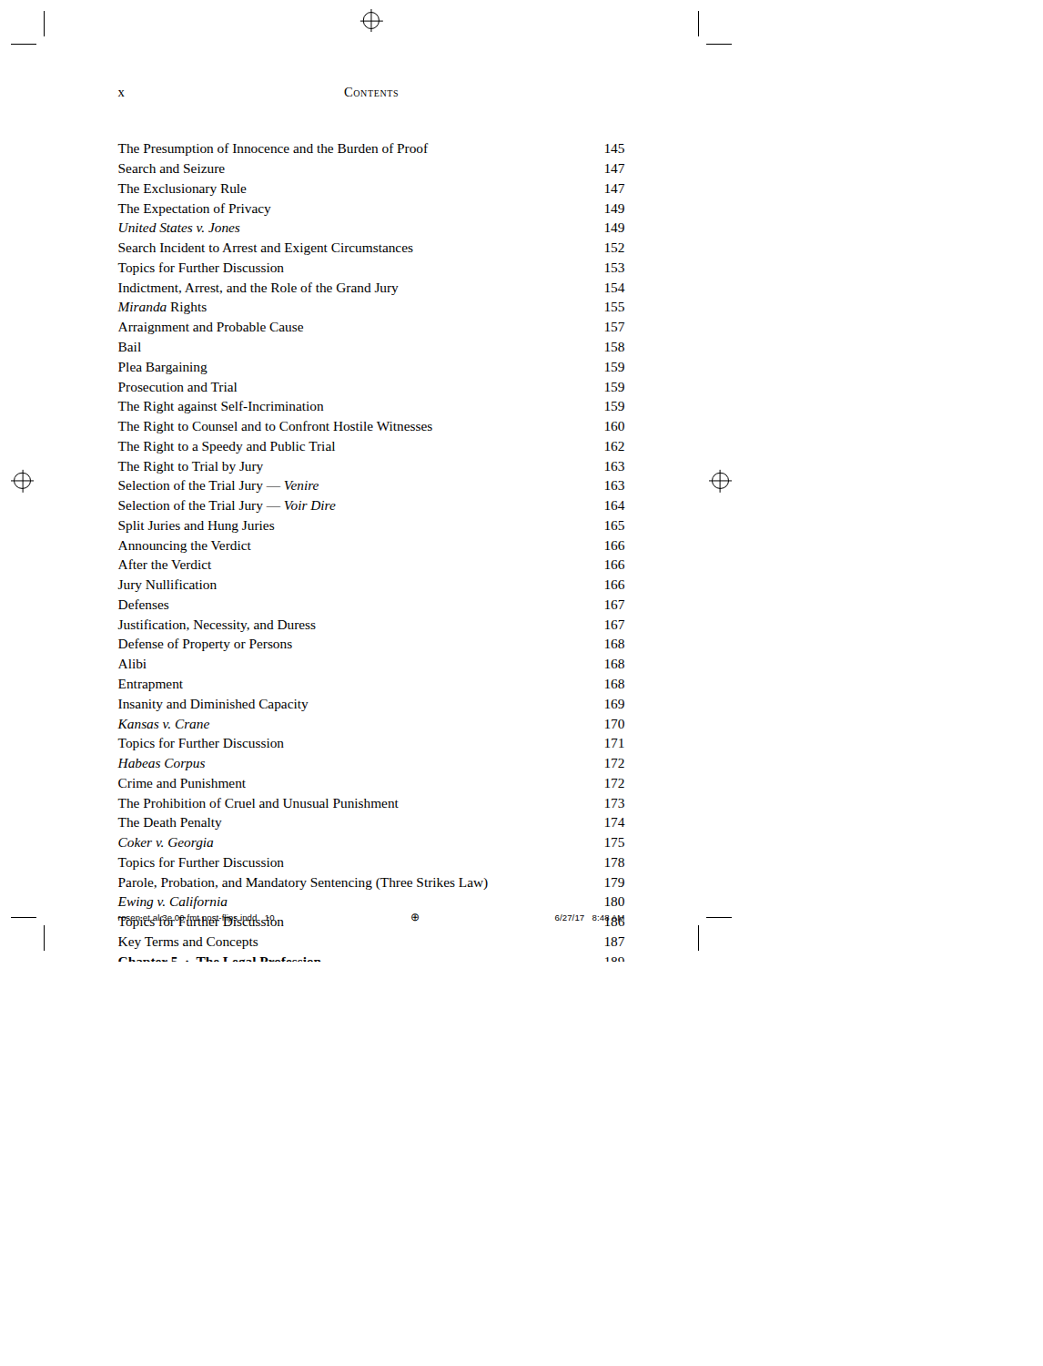x Contents
The Presumption of Innocence and the Burden of Proof 145
Search and Seizure 147
The Exclusionary Rule 147
The Expectation of Privacy 149
United States v. Jones 149
Search Incident to Arrest and Exigent Circumstances 152
Topics for Further Discussion 153
Indictment, Arrest, and the Role of the Grand Jury 154
Miranda Rights 155
Arraignment and Probable Cause 157
Bail 158
Plea Bargaining 159
Prosecution and Trial 159
The Right against Self-Incrimination 159
The Right to Counsel and to Confront Hostile Witnesses 160
The Right to a Speedy and Public Trial 162
The Right to Trial by Jury 163
Selection of the Trial Jury — Venire 163
Selection of the Trial Jury — Voir Dire 164
Split Juries and Hung Juries 165
Announcing the Verdict 166
After the Verdict 166
Jury Nullification 166
Defenses 167
Justification, Necessity, and Duress 167
Defense of Property or Persons 168
Alibi 168
Entrapment 168
Insanity and Diminished Capacity 169
Kansas v. Crane 170
Topics for Further Discussion 171
Habeas Corpus 172
Crime and Punishment 172
The Prohibition of Cruel and Unusual Punishment 173
The Death Penalty 174
Coker v. Georgia 175
Topics for Further Discussion 178
Parole, Probation, and Mandatory Sentencing (Three Strikes Law) 179
Ewing v. California 180
Topics for Further Discussion 186
Key Terms and Concepts 187
Chapter 5 · The Legal Profession 189
Lawyers and the Public 190
Florida Bar v. Went For It, Inc. 191
rosen et al 3e 00 fmt post-flips.indd 10 ⊕ 6/27/17 8:48 AM